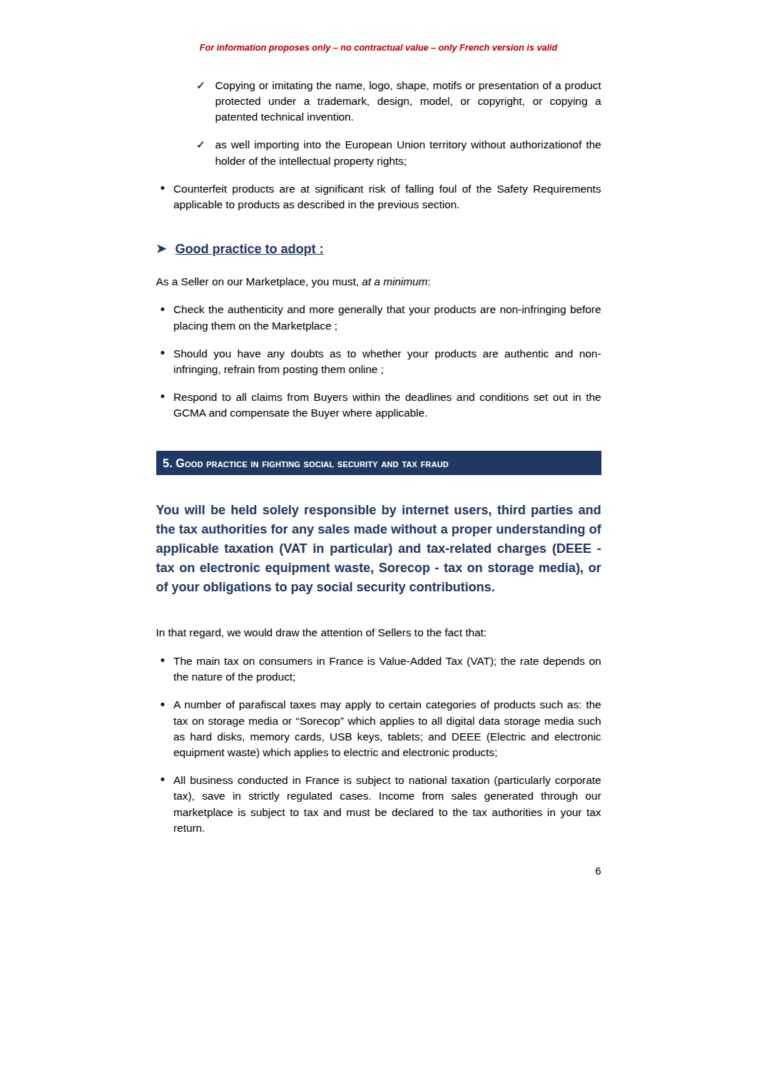For information proposes only – no contractual value – only French version is valid
Copying or imitating the name, logo, shape, motifs or presentation of a product protected under a trademark, design, model, or copyright, or copying a patented technical invention.
as well importing into the European Union territory without authorizationof the holder of the intellectual property rights;
Counterfeit products are at significant risk of falling foul of the Safety Requirements applicable to products as described in the previous section.
Good practice to adopt :
As a Seller on our Marketplace, you must, at a minimum:
Check the authenticity and more generally that your products are non-infringing before placing them on the Marketplace ;
Should you have any doubts as to whether your products are authentic and non-infringing, refrain from posting them online ;
Respond to all claims from Buyers within the deadlines and conditions set out in the GCMA and compensate the Buyer where applicable.
5. Good practice in fighting social security and tax fraud
You will be held solely responsible by internet users, third parties and the tax authorities for any sales made without a proper understanding of applicable taxation (VAT in particular) and tax-related charges (DEEE - tax on electronic equipment waste, Sorecop - tax on storage media), or of your obligations to pay social security contributions.
In that regard, we would draw the attention of Sellers to the fact that:
The main tax on consumers in France is Value-Added Tax (VAT); the rate depends on the nature of the product;
A number of parafiscal taxes may apply to certain categories of products such as: the tax on storage media or “Sorecop” which applies to all digital data storage media such as hard disks, memory cards, USB keys, tablets; and DEEE (Electric and electronic equipment waste) which applies to electric and electronic products;
All business conducted in France is subject to national taxation (particularly corporate tax), save in strictly regulated cases. Income from sales generated through our marketplace is subject to tax and must be declared to the tax authorities in your tax return.
6